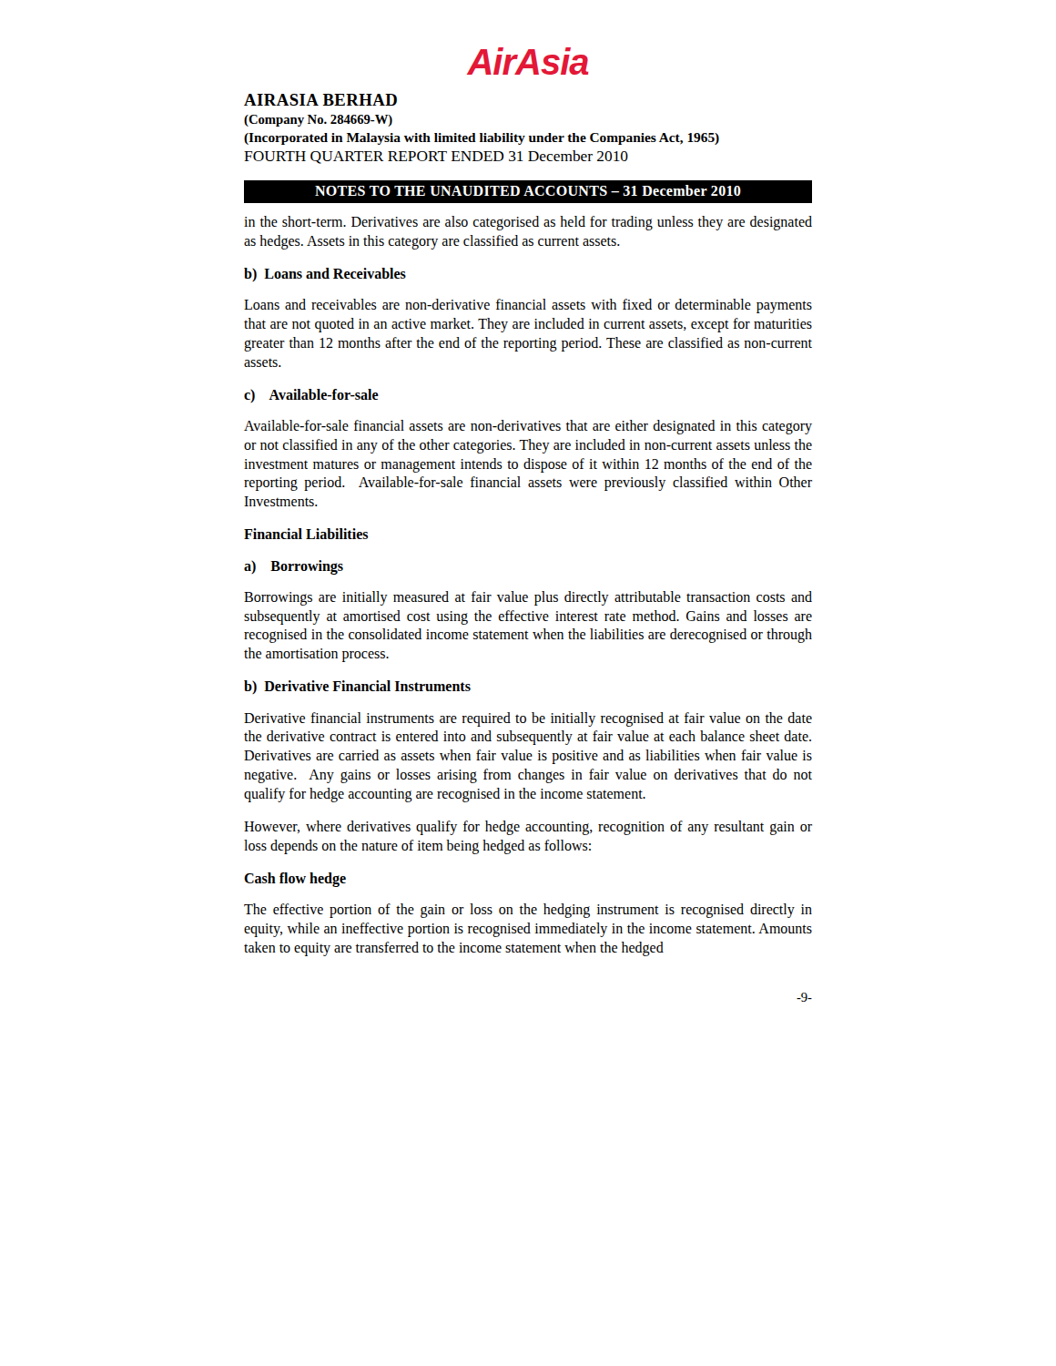AirAsia
AIRASIA BERHAD
(Company No. 284669-W)
(Incorporated in Malaysia with limited liability under the Companies Act, 1965)
FOURTH QUARTER REPORT ENDED 31 December 2010
NOTES TO THE UNAUDITED ACCOUNTS – 31 December 2010
in the short-term. Derivatives are also categorised as held for trading unless they are designated as hedges. Assets in this category are classified as current assets.
b) Loans and Receivables
Loans and receivables are non-derivative financial assets with fixed or determinable payments that are not quoted in an active market. They are included in current assets, except for maturities greater than 12 months after the end of the reporting period. These are classified as non-current assets.
c) Available-for-sale
Available-for-sale financial assets are non-derivatives that are either designated in this category or not classified in any of the other categories. They are included in non-current assets unless the investment matures or management intends to dispose of it within 12 months of the end of the reporting period. Available-for-sale financial assets were previously classified within Other Investments.
Financial Liabilities
a) Borrowings
Borrowings are initially measured at fair value plus directly attributable transaction costs and subsequently at amortised cost using the effective interest rate method. Gains and losses are recognised in the consolidated income statement when the liabilities are derecognised or through the amortisation process.
b) Derivative Financial Instruments
Derivative financial instruments are required to be initially recognised at fair value on the date the derivative contract is entered into and subsequently at fair value at each balance sheet date. Derivatives are carried as assets when fair value is positive and as liabilities when fair value is negative. Any gains or losses arising from changes in fair value on derivatives that do not qualify for hedge accounting are recognised in the income statement.
However, where derivatives qualify for hedge accounting, recognition of any resultant gain or loss depends on the nature of item being hedged as follows:
Cash flow hedge
The effective portion of the gain or loss on the hedging instrument is recognised directly in equity, while an ineffective portion is recognised immediately in the income statement. Amounts taken to equity are transferred to the income statement when the hedged
-9-